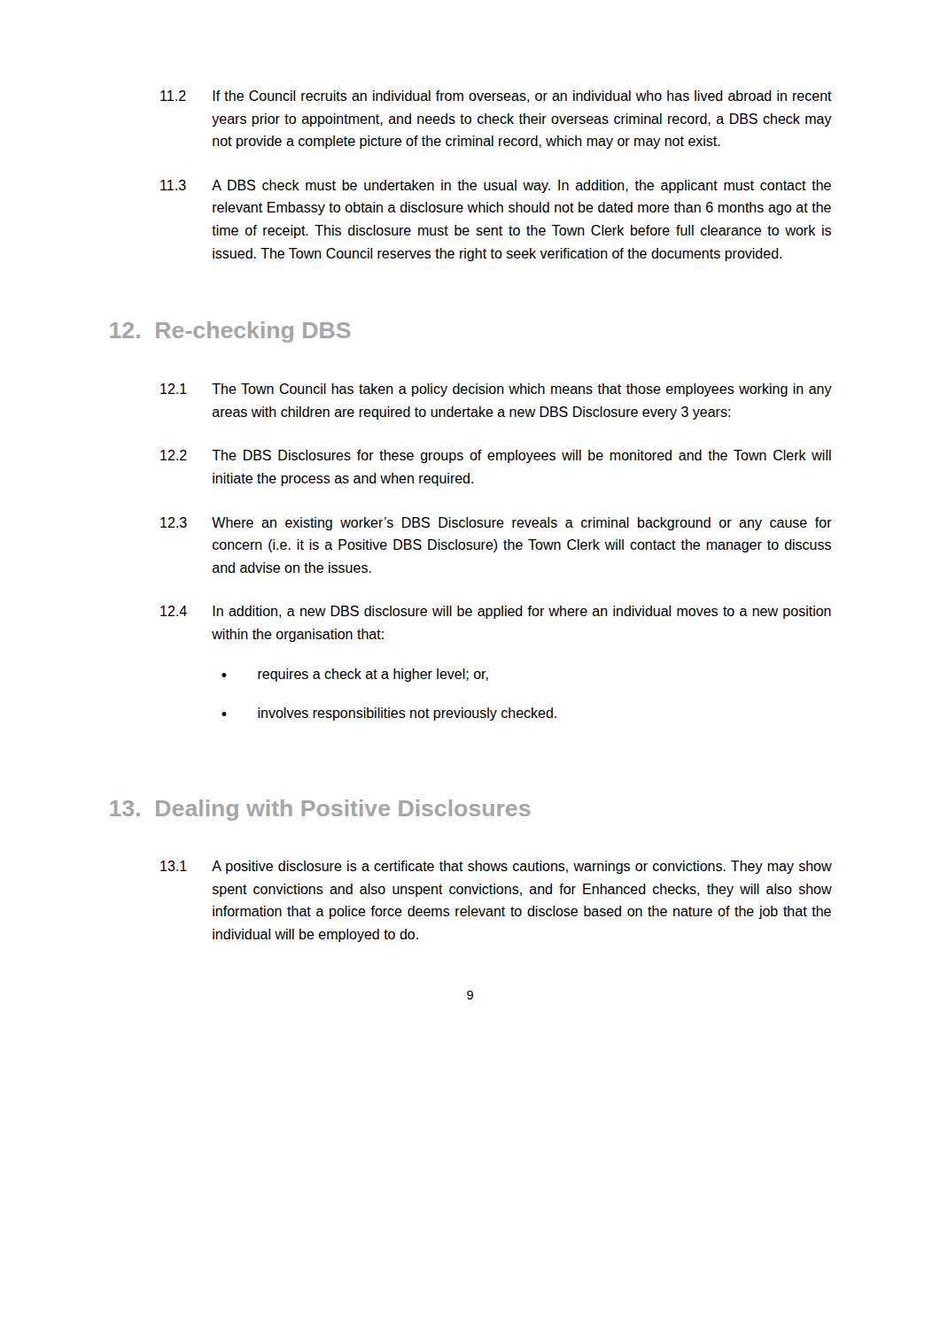11.2
If the Council recruits an individual from overseas, or an individual who has lived abroad in recent years prior to appointment, and needs to check their overseas criminal record, a DBS check may not provide a complete picture of the criminal record, which may or may not exist.
11.3
A DBS check must be undertaken in the usual way. In addition, the applicant must contact the relevant Embassy to obtain a disclosure which should not be dated more than 6 months ago at the time of receipt. This disclosure must be sent to the Town Clerk before full clearance to work is issued. The Town Council reserves the right to seek verification of the documents provided.
12. Re-checking DBS
12.1
The Town Council has taken a policy decision which means that those employees working in any areas with children are required to undertake a new DBS Disclosure every 3 years:
12.2
The DBS Disclosures for these groups of employees will be monitored and the Town Clerk will initiate the process as and when required.
12.3
Where an existing worker’s DBS Disclosure reveals a criminal background or any cause for concern (i.e. it is a Positive DBS Disclosure) the Town Clerk will contact the manager to discuss and advise on the issues.
12.4
In addition, a new DBS disclosure will be applied for where an individual moves to a new position within the organisation that:
requires a check at a higher level; or,
involves responsibilities not previously checked.
13. Dealing with Positive Disclosures
13.1
A positive disclosure is a certificate that shows cautions, warnings or convictions. They may show spent convictions and also unspent convictions, and for Enhanced checks, they will also show information that a police force deems relevant to disclose based on the nature of the job that the individual will be employed to do.
9